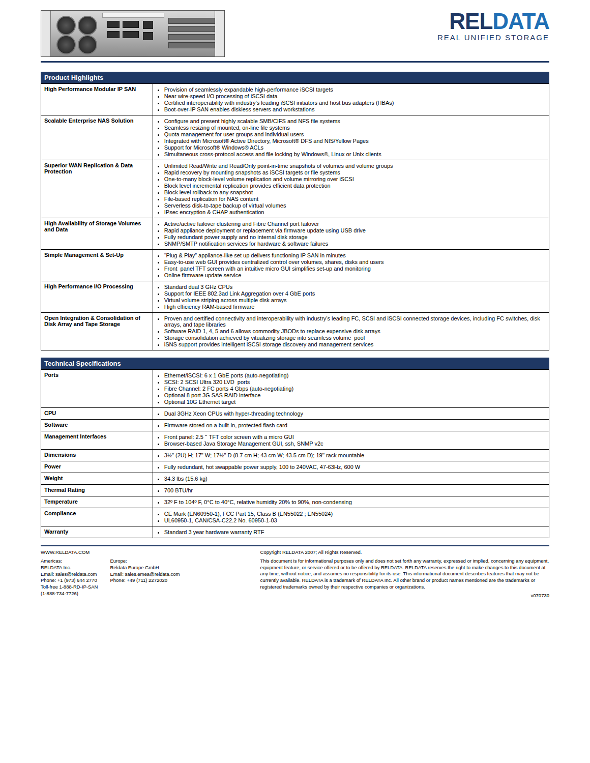REL DATA
REAL UNIFIED STORAGE
Product Highlights
| High Performance Modular IP SAN | Provision of seamlessly expandable high-performance iSCSI targets Near wire-speed I/O processing of iSCSI data Certified interoperability with industry’s leading iSCSI initiators and host bus adapters (HBAs) Boot-over-IP SAN enables diskless servers and workstations |
| Scalable Enterprise NAS Solution | Configure and present highly scalable SMB/CIFS and NFS file systems Seamless resizing of mounted, on-line file systems Quota management for user groups and individual users Integrated with Microsoft® Active Directory, Microsoft® DFS and NIS/Yellow Pages Support for Microsoft® Windows® ACLs Simultaneous cross-protocol access and file locking by Windows®, Linux or Unix clients |
| Superior WAN Replication & Data Protection | Unlimited Read/Write and Read/Only point-in-time snapshots of volumes and volume groups Rapid recovery by mounting snapshots as iSCSI targets or file systems One-to-many block-level volume replication and volume mirroring over iSCSI Block level incremental replication provides efficient data protection Block level rollback to any snapshot File-based replication for NAS content Serverless disk-to-tape backup of virtual volumes IPsec encryption & CHAP authentication |
| High Availability of Storage Volumes and Data | Active/active failover clustering and Fibre Channel port failover Rapid appliance deployment or replacement via firmware update using USB drive Fully redundant power supply and no internal disk storage SNMP/SMTP notification services for hardware & software failures |
| Simple Management & Set-Up | “Plug & Play” appliance-like set up delivers functioning IP SAN in minutes Easy-to-use web GUI provides centralized control over volumes, shares, disks and users Front panel TFT screen with an intuitive micro GUI simplifies set-up and monitoring Online firmware update service |
| High Performance I/O Processing | Standard dual 3 GHz CPUs Support for IEEE 802.3ad Link Aggregation over 4 GbE ports Virtual volume striping across multiple disk arrays High efficiency RAM-based firmware |
| Open Integration & Consolidation of Disk Array and Tape Storage | Proven and certified connectivity and interoperability with industry’s leading FC, SCSI and iSCSI connected storage devices, including FC switches, disk arrays, and tape libraries Software RAID 1, 4, 5 and 6 allows commodity JBODs to replace expensive disk arrays Storage consolidation achieved by vitualizing storage into seamless volume pool iSNS support provides intelligent iSCSI storage discovery and management services |
Technical Specifications
| Ports | Ethernet/iSCSI: 6 x 1 GbE ports (auto-negotiating) SCSI: 2 SCSI Ultra 320 LVD ports Fibre Channel: 2 FC ports 4 Gbps (auto-negotiating) Optional 8 port 3G SAS RAID interface Optional 10G Ethernet target |
| CPU | Dual 3GHz Xeon CPUs with hyper-threading technology |
| Software | Firmware stored on a built-in, protected flash card |
| Management Interfaces | Front panel: 2.5 ‘‘ TFT color screen with a micro GUI Browser-based Java Storage Management GUI, ssh, SNMP v2c |
| Dimensions | 3½" (2U) H; 17" W; 17½" D (8.7 cm H; 43 cm W; 43.5 cm D); 19’’ rack mountable |
| Power | Fully redundant, hot swappable power supply, 100 to 240VAC, 47-63Hz, 600 W |
| Weight | 34.3 lbs (15.6 kg) |
| Thermal Rating | 700 BTU/hr |
| Temperature | 32º F to 104º F, 0°C to 40°C, relative humidity 20% to 90%, non-condensing |
| Compliance | CE Mark (EN60950-1), FCC Part 15, Class B (EN55022 ; EN55024) UL60950-1, CAN/CSA-C22.2 No. 60950-1-03 |
| Warranty | Standard 3 year hardware warranty RTF |
WWW.RELDATA.COM
Americas:
RELDATA Inc.
Email: sales@reldata.com
Phone: +1 (973) 644 2770
Toll-free 1-888-RD-IP-SAN
(1-888-734-7726)
Europe:
Reldata Europe GmbH
Email: sales.emea@reldata.com
Phone: +49 (711) 2272020
Copyright RELDATA 2007; All Rights Reserved.
This document is for informational purposes only and does not set forth any warranty, expressed or implied, concerning any equipment, equipment feature, or service offered or to be offered by RELDATA. RELDATA reserves the right to make changes to this document at any time, without notice, and assumes no responsibility for its use. This informational document describes features that may not be currently available. RELDATA is a trademark of RELDATA Inc. All other brand or product names mentioned are the trademarks or registered trademarks owned by their respective companies or organizations.
v070730